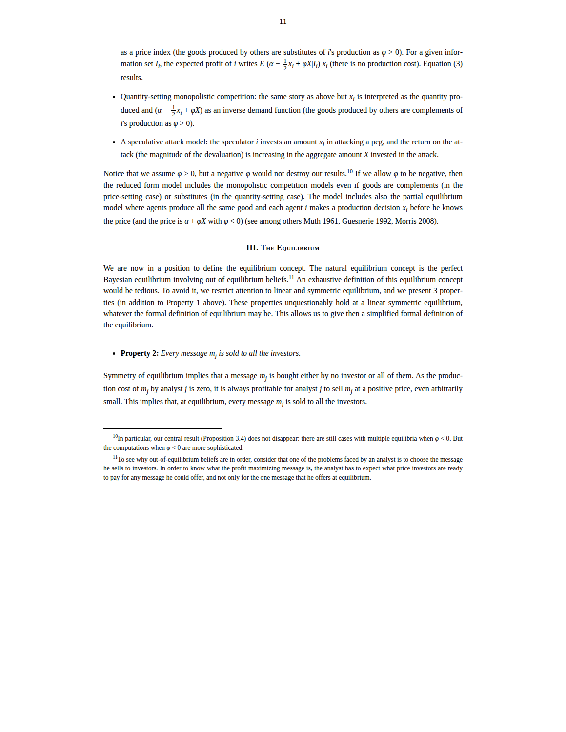11
as a price index (the goods produced by others are substitutes of i's production as φ > 0). For a given information set Ii, the expected profit of i writes E (α − 12 xi + φX|Ii) xi (there is no production cost). Equation (3) results.
Quantity-setting monopolistic competition: the same story as above but xi is interpreted as the quantity produced and (α − 12 xi + φX) as an inverse demand function (the goods produced by others are complements of i's production as φ > 0).
A speculative attack model: the speculator i invests an amount xi in attacking a peg, and the return on the attack (the magnitude of the devaluation) is increasing in the aggregate amount X invested in the attack.
Notice that we assume φ > 0, but a negative φ would not destroy our results.10 If we allow φ to be negative, then the reduced form model includes the monopolistic competition models even if goods are complements (in the price-setting case) or substitutes (in the quantity-setting case). The model includes also the partial equilibrium model where agents produce all the same good and each agent i makes a production decision xi before he knows the price (and the price is α + φX with φ < 0) (see among others Muth 1961, Guesnerie 1992, Morris 2008).
III. The Equilibrium
We are now in a position to define the equilibrium concept. The natural equilibrium concept is the perfect Bayesian equilibrium involving out of equilibrium beliefs.11 An exhaustive definition of this equilibrium concept would be tedious. To avoid it, we restrict attention to linear and symmetric equilibrium, and we present 3 properties (in addition to Property 1 above). These properties unquestionably hold at a linear symmetric equilibrium, whatever the formal definition of equilibrium may be. This allows us to give then a simplified formal definition of the equilibrium.
Property 2: Every message mj is sold to all the investors.
Symmetry of equilibrium implies that a message mj is bought either by no investor or all of them. As the production cost of mj by analyst j is zero, it is always profitable for analyst j to sell mj at a positive price, even arbitrarily small. This implies that, at equilibrium, every message mj is sold to all the investors.
10In particular, our central result (Proposition 3.4) does not disappear: there are still cases with multiple equilibria when φ < 0. But the computations when φ < 0 are more sophisticated.
11To see why out-of-equilibrium beliefs are in order, consider that one of the problems faced by an analyst is to choose the message he sells to investors. In order to know what the profit maximizing message is, the analyst has to expect what price investors are ready to pay for any message he could offer, and not only for the one message that he offers at equilibrium.